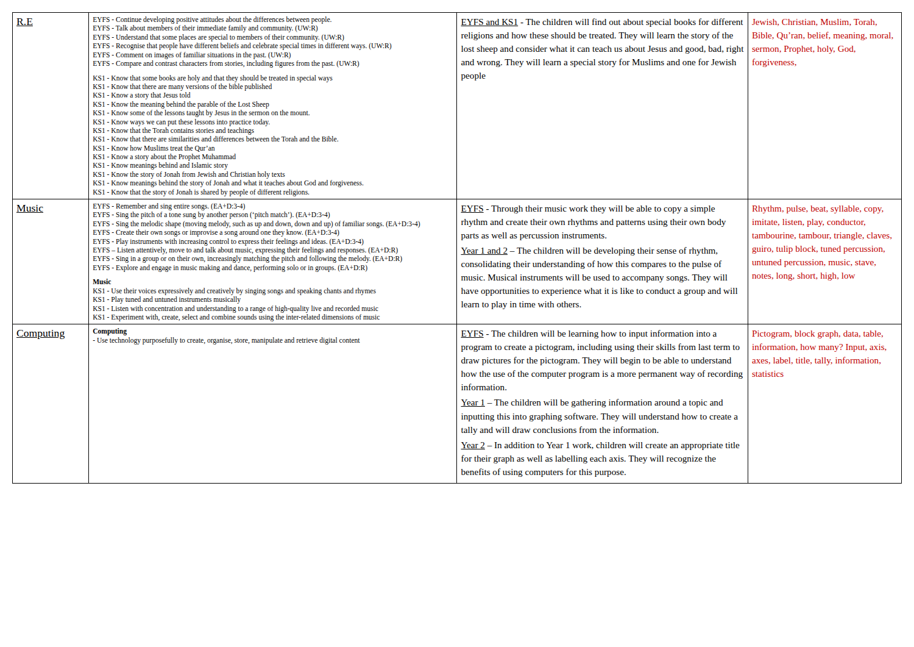| R.E | EYFS - Continue developing positive attitudes about the differences between people. EYFS - Talk about members of their immediate family and community. (UW:R) EYFS - Understand that some places are special to members of their community. (UW:R) EYFS - Recognise that people have different beliefs and celebrate special times in different ways. (UW:R) EYFS - Comment on images of familiar situations in the past. (UW:R) EYFS - Compare and contrast characters from stories, including figures from the past. (UW:R) KS1 - Know that some books are holy and that they should be treated in special ways KS1 - Know that there are many versions of the bible published KS1 - Know a story that Jesus told KS1 - Know the meaning behind the parable of the Lost Sheep KS1 - Know some of the lessons taught by Jesus in the sermon on the mount. KS1 - Know ways we can put these lessons into practice today. KS1 - Know that the Torah contains stories and teachings KS1 - Know that there are similarities and differences between the Torah and the Bible. KS1 - Know how Muslims treat the Qur’an KS1 - Know a story about the Prophet Muhammad KS1 - Know meanings behind and Islamic story KS1 - Know the story of Jonah from Jewish and Christian holy texts KS1 - Know meanings behind the story of Jonah and what it teaches about God and forgiveness. KS1 - Know that the story of Jonah is shared by people of different religions. | EYFS and KS1 - The children will find out about special books for different religions and how these should be treated. They will learn the story of the lost sheep and consider what it can teach us about Jesus and good, bad, right and wrong. They will learn a special story for Muslims and one for Jewish people | Jewish, Christian, Muslim, Torah, Bible, Qu’ran, belief, meaning, moral, sermon, Prophet, holy, God, forgiveness, |
| Music | EYFS - Remember and sing entire songs. (EA+D:3-4) EYFS - Sing the pitch of a tone sung by another person (‘pitch match’). (EA+D:3-4) EYFS - Sing the melodic shape (moving melody, such as up and down, down and up) of familiar songs. (EA+D:3-4) EYFS - Create their own songs or improvise a song around one they know. (EA+D:3-4) EYFS - Play instruments with increasing control to express their feelings and ideas. (EA+D:3-4) EYFS – Listen attentively, move to and talk about music, expressing their feelings and responses. (EA+D:R) EYFS - Sing in a group or on their own, increasingly matching the pitch and following the melody. (EA+D:R) EYFS - Explore and engage in music making and dance, performing solo or in groups. (EA+D:R) Music KS1 - Use their voices expressively and creatively by singing songs and speaking chants and rhymes KS1 - Play tuned and untuned instruments musically KS1 - Listen with concentration and understanding to a range of high-quality live and recorded music KS1 - Experiment with, create, select and combine sounds using the inter-related dimensions of music | EYFS - Through their music work they will be able to copy a simple rhythm and create their own rhythms and patterns using their own body parts as well as percussion instruments. Year 1 and 2 – The children will be developing their sense of rhythm, consolidating their understanding of how this compares to the pulse of music. Musical instruments will be used to accompany songs. They will have opportunities to experience what it is like to conduct a group and will learn to play in time with others. | Rhythm, pulse, beat, syllable, copy, imitate, listen, play, conductor, tambourine, tambour, triangle, claves, guiro, tulip block, tuned percussion, untuned percussion, music, stave, notes, long, short, high, low |
| Computing | Computing - Use technology purposefully to create, organise, store, manipulate and retrieve digital content | EYFS - The children will be learning how to input information into a program to create a pictogram, including using their skills from last term to draw pictures for the pictogram. They will begin to be able to understand how the use of the computer program is a more permanent way of recording information. Year 1 – The children will be gathering information around a topic and inputting this into graphing software. They will understand how to create a tally and will draw conclusions from the information. Year 2 – In addition to Year 1 work, children will create an appropriate title for their graph as well as labelling each axis. They will recognize the benefits of using computers for this purpose. | Pictogram, block graph, data, table, information, how many? Input, axis, axes, label, title, tally, information, statistics |